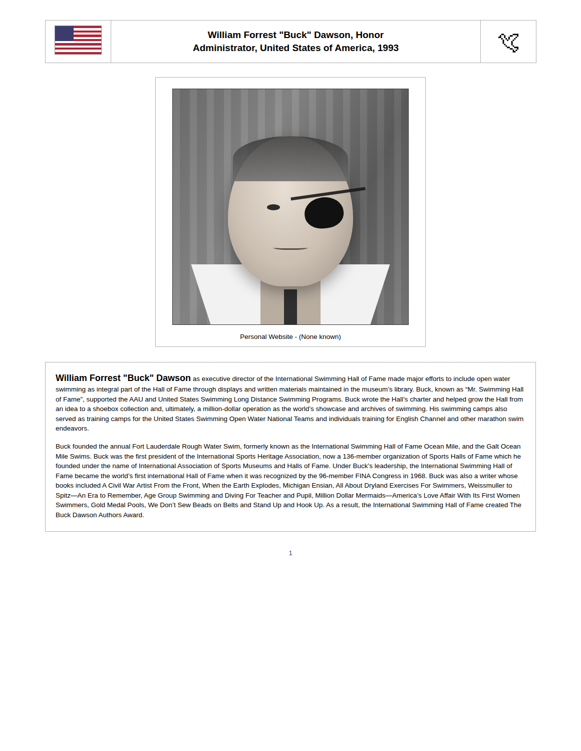William Forrest "Buck" Dawson, Honor
Administrator, United States of America, 1993
🕊
Personal Website - (None known)
William Forrest "Buck" Dawson as executive director of the International Swimming Hall of Fame made major efforts to include open water swimming as integral part of the Hall of Fame through displays and written materials maintained in the museum’s library. Buck, known as “Mr. Swimming Hall of Fame”, supported the AAU and United States Swimming Long Distance Swimming Programs. Buck wrote the Hall’s charter and helped grow the Hall from an idea to a shoebox collection and, ultimately, a million-dollar operation as the world’s showcase and archives of swimming. His swimming camps also served as training camps for the United States Swimming Open Water National Teams and individuals training for English Channel and other marathon swim endeavors.
Buck founded the annual Fort Lauderdale Rough Water Swim, formerly known as the International Swimming Hall of Fame Ocean Mile, and the Galt Ocean Mile Swims. Buck was the first president of the International Sports Heritage Association, now a 136-member organization of Sports Halls of Fame which he founded under the name of International Association of Sports Museums and Halls of Fame. Under Buck’s leadership, the International Swimming Hall of Fame became the world’s first international Hall of Fame when it was recognized by the 96-member FINA Congress in 1968. Buck was also a writer whose books included A Civil War Artist From the Front, When the Earth Explodes, Michigan Ensian, All About Dryland Exercises For Swimmers, Weissmuller to Spitz—An Era to Remember, Age Group Swimming and Diving For Teacher and Pupil, Million Dollar Mermaids—America’s Love Affair With Its First Women Swimmers, Gold Medal Pools, We Don’t Sew Beads on Belts and Stand Up and Hook Up. As a result, the International Swimming Hall of Fame created The Buck Dawson Authors Award.
1